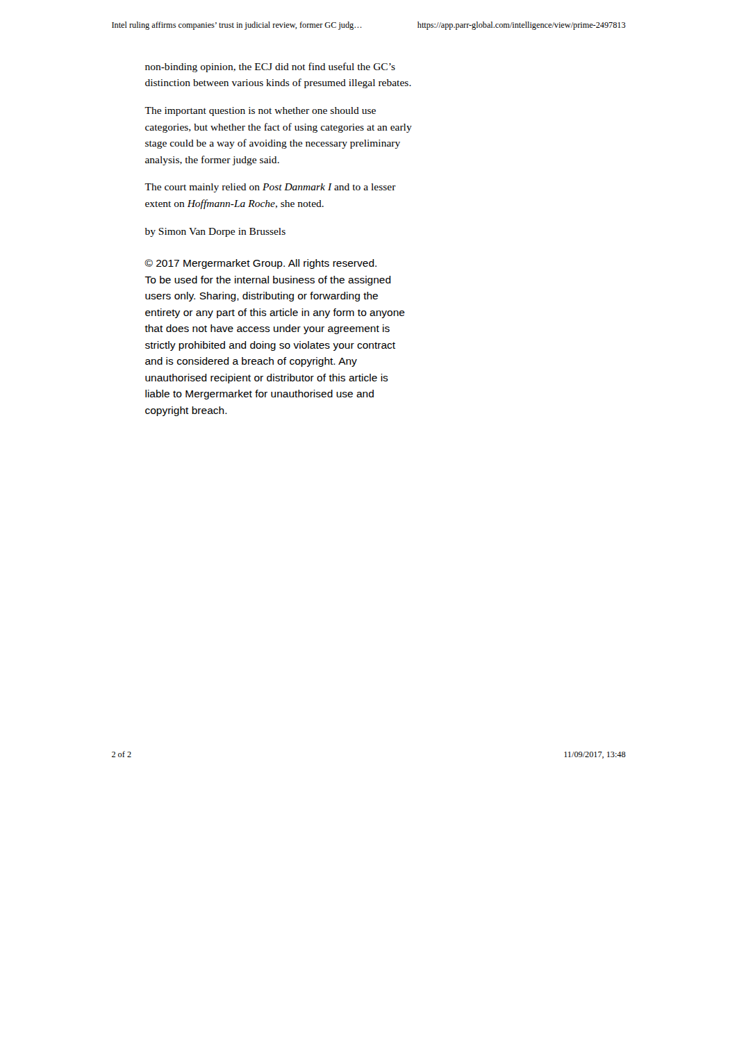Intel ruling affirms companies’ trust in judicial review, former GC judg…
https://app.parr-global.com/intelligence/view/prime-2497813
non-binding opinion, the ECJ did not find useful the GC’s distinction between various kinds of presumed illegal rebates.
The important question is not whether one should use categories, but whether the fact of using categories at an early stage could be a way of avoiding the necessary preliminary analysis, the former judge said.
The court mainly relied on Post Danmark I and to a lesser extent on Hoffmann-La Roche, she noted.
by Simon Van Dorpe in Brussels
© 2017 Mergermarket Group. All rights reserved.
To be used for the internal business of the assigned users only. Sharing, distributing or forwarding the entirety or any part of this article in any form to anyone that does not have access under your agreement is strictly prohibited and doing so violates your contract and is considered a breach of copyright. Any unauthorised recipient or distributor of this article is liable to Mergermarket for unauthorised use and copyright breach.
2 of 2
11/09/2017, 13:48